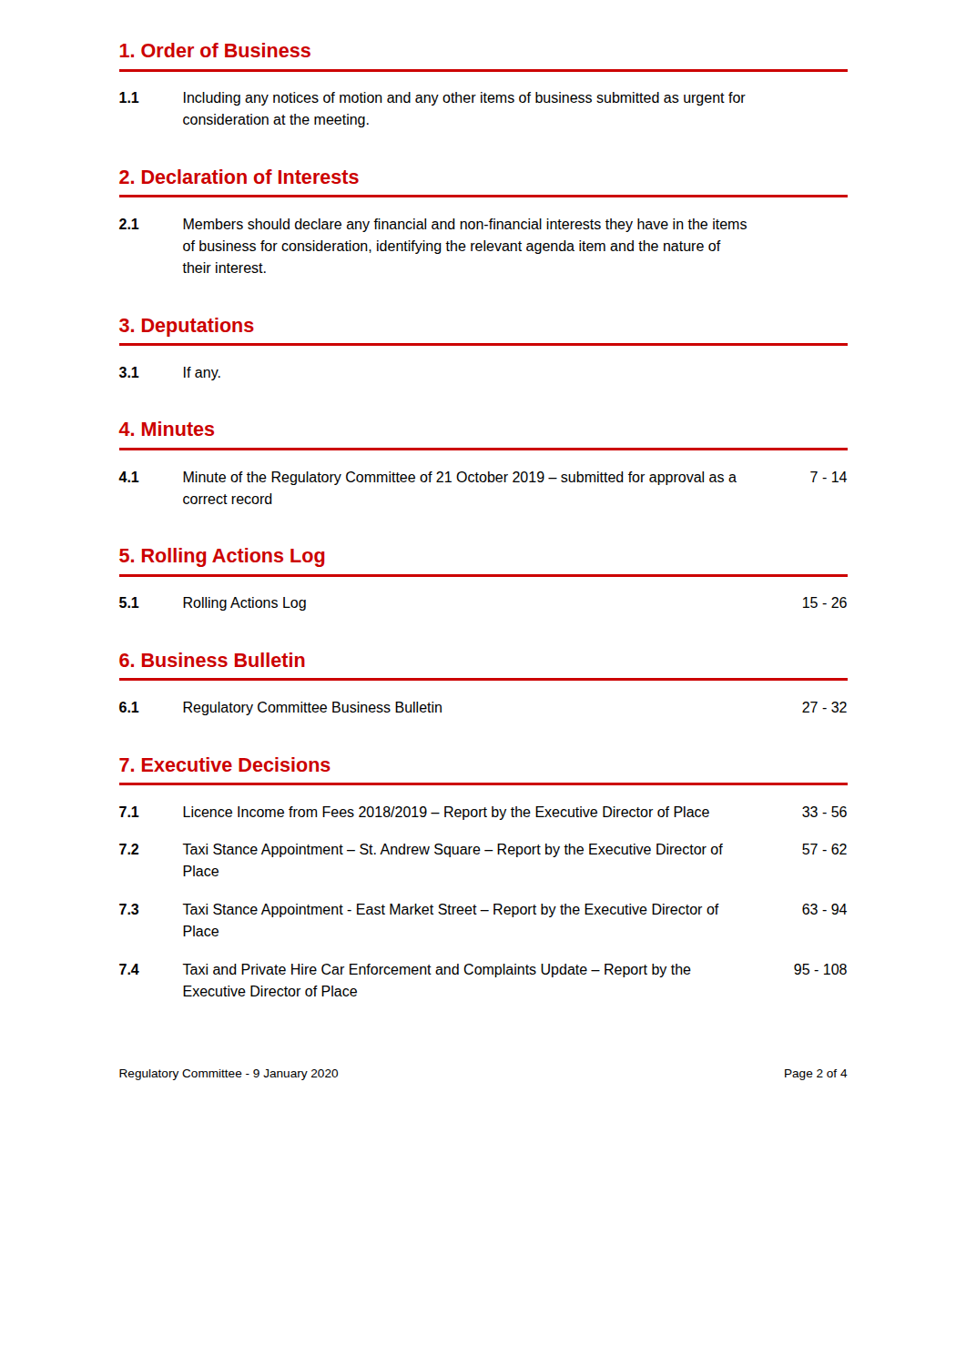1. Order of Business
1.1
Including any notices of motion and any other items of business submitted as urgent for consideration at the meeting.
2. Declaration of Interests
2.1
Members should declare any financial and non-financial interests they have in the items of business for consideration, identifying the relevant agenda item and the nature of their interest.
3. Deputations
3.1
If any.
4. Minutes
4.1
Minute of the Regulatory Committee of 21 October 2019 – submitted for approval as a correct record
7 - 14
5. Rolling Actions Log
5.1
Rolling Actions Log
15 - 26
6. Business Bulletin
6.1
Regulatory Committee Business Bulletin
27 - 32
7. Executive Decisions
7.1
Licence Income from Fees 2018/2019 – Report by the Executive Director of Place
33 - 56
7.2
Taxi Stance Appointment – St. Andrew Square – Report by the Executive Director of Place
57 - 62
7.3
Taxi Stance Appointment - East Market Street – Report by the Executive Director of Place
63 - 94
7.4
Taxi and Private Hire Car Enforcement and Complaints Update – Report by the Executive Director of Place
95 - 108
Regulatory Committee - 9 January 2020 Page 2 of 4